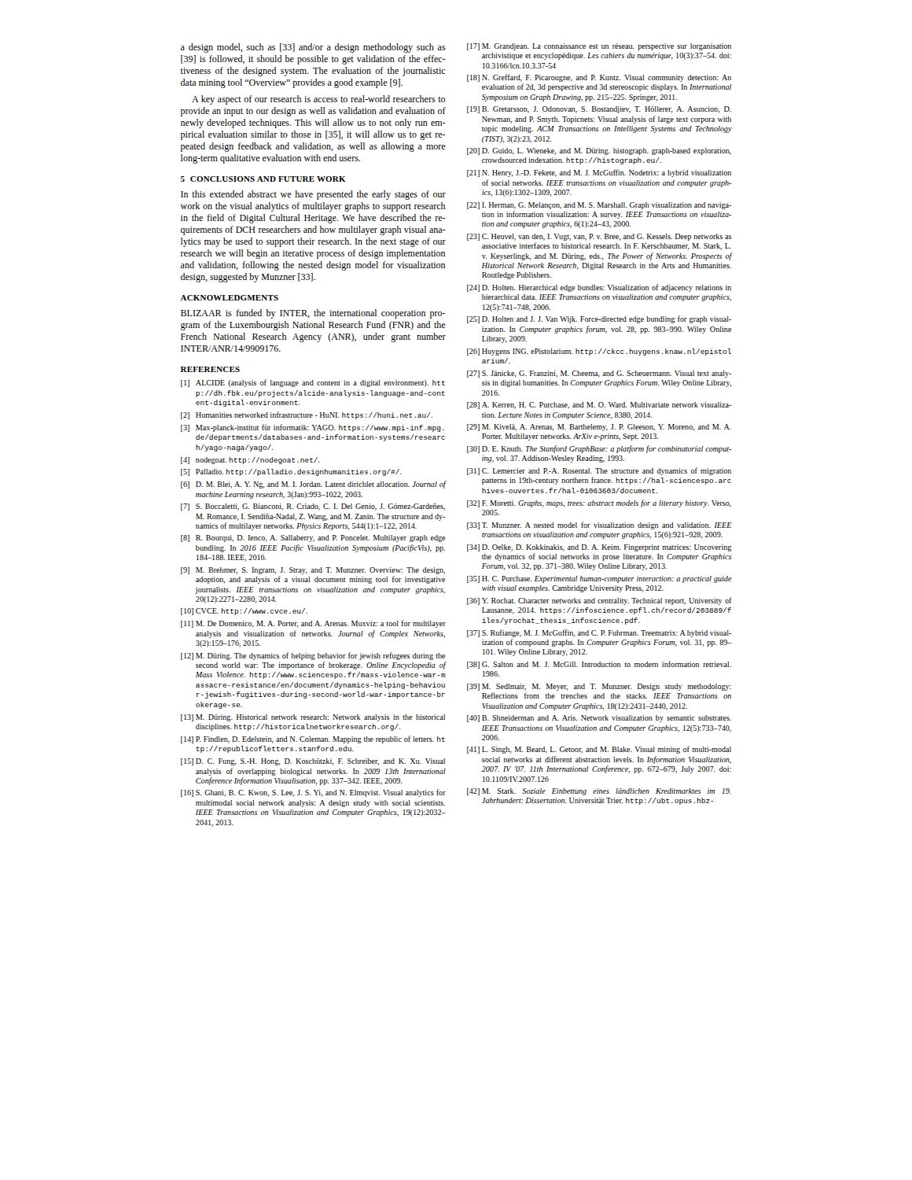a design model, such as [33] and/or a design methodology such as [39] is followed, it should be possible to get validation of the effectiveness of the designed system. The evaluation of the journalistic data mining tool “Overview” provides a good example [9].
A key aspect of our research is access to real-world researchers to provide an input to our design as well as validation and evaluation of newly developed techniques. This will allow us to not only run empirical evaluation similar to those in [35], it will allow us to get repeated design feedback and validation, as well as allowing a more long-term qualitative evaluation with end users.
5 Conclusions and Future Work
In this extended abstract we have presented the early stages of our work on the visual analytics of multilayer graphs to support research in the field of Digital Cultural Heritage. We have described the requirements of DCH researchers and how multilayer graph visual analytics may be used to support their research. In the next stage of our research we will begin an iterative process of design implementation and validation, following the nested design model for visualization design, suggested by Munzner [33].
Acknowledgments
BLIZAAR is funded by INTER, the international cooperation program of the Luxembourgish National Research Fund (FNR) and the French National Research Agency (ANR), under grant number INTER/ANR/14/9909176.
References
[1] ALCIDE (analysis of language and content in a digital environment). http://dh.fbk.eu/projects/alcide-analysis-language-and-content-digital-environment.
[2] Humanities networked infrastructure - HuNI. https://huni.net.au/.
[3] Max-planck-institut für informatik: YAGO. https://www.mpi-inf.mpg.de/departments/databases-and-information-systems/research/yago-naga/yago/.
[4] nodegoat. http://nodegoat.net/.
[5] Palladio. http://palladio.designhumanities.org/#/.
[6] D. M. Blei, A. Y. Ng, and M. I. Jordan. Latent dirichlet allocation. Journal of machine Learning research, 3(Jan):993–1022, 2003.
[7] S. Boccaletti, G. Bianconi, R. Criado, C. I. Del Genio, J. Gómez-Gardeñes, M. Romance, I. Sendiña-Nadal, Z. Wang, and M. Zanin. The structure and dynamics of multilayer networks. Physics Reports, 544(1):1–122, 2014.
[8] R. Bourqui, D. Ienco, A. Sallaberry, and P. Poncelet. Multilayer graph edge bundling. In 2016 IEEE Pacific Visualization Symposium (PacificVis), pp. 184–188. IEEE, 2016.
[9] M. Brehmer, S. Ingram, J. Stray, and T. Munzner. Overview: The design, adoption, and analysis of a visual document mining tool for investigative journalists. IEEE transactions on visualization and computer graphics, 20(12):2271–2280, 2014.
[10] CVCE. http://www.cvce.eu/.
[11] M. De Domenico, M. A. Porter, and A. Arenas. Muxviz: a tool for multilayer analysis and visualization of networks. Journal of Complex Networks, 3(2):159–176, 2015.
[12] M. Düring. The dynamics of helping behavior for jewish refugees during the second world war: The importance of brokerage. Online Encyclopedia of Mass Violence. http://www.sciencespo.fr/mass-violence-war-massacre-resistance/en/document/dynamics-helping-behaviour-jewish-fugitives-during-second-world-war-importance-brokerage-se.
[13] M. Düring. Historical network research: Network analysis in the historical disciplines. http://historicalnetworkresearch.org/.
[14] P. Findlen, D. Edelstein, and N. Coleman. Mapping the republic of letters. http://republicofletters.stanford.edu.
[15] D. C. Fung, S.-H. Hong, D. Koschützki, F. Schreiber, and K. Xu. Visual analysis of overlapping biological networks. In 2009 13th International Conference Information Visualisation, pp. 337–342. IEEE, 2009.
[16] S. Ghani, B. C. Kwon, S. Lee, J. S. Yi, and N. Elmqvist. Visual analytics for multimodal social network analysis: A design study with social scientists. IEEE Transactions on Visualization and Computer Graphics, 19(12):2032–2041, 2013.
[17] M. Grandjean. La connaissance est un réseau. perspective sur lorganisation archivistique et encyclopédique. Les cahiers du numérique, 10(3):37–54. doi: 10.3166/lcn.10.3.37-54
[18] N. Greffard, F. Picarougne, and P. Kuntz. Visual community detection: An evaluation of 2d, 3d perspective and 3d stereoscopic displays. In International Symposium on Graph Drawing, pp. 215–225. Springer, 2011.
[19] B. Gretarsson, J. Odonovan, S. Bostandjiev, T. Höllerer, A. Asuncion, D. Newman, and P. Smyth. Topicnets: Visual analysis of large text corpora with topic modeling. ACM Transactions on Intelligent Systems and Technology (TIST), 3(2):23, 2012.
[20] D. Guido, L. Wieneke, and M. Düring. histograph. graph-based exploration, crowdsourced indexation. http://histograph.eu/.
[21] N. Henry, J.-D. Fekete, and M. J. McGuffin. Nodetrix: a hybrid visualization of social networks. IEEE transactions on visualization and computer graphics, 13(6):1302–1309, 2007.
[22] I. Herman, G. Melançon, and M. S. Marshall. Graph visualization and navigation in information visualization: A survey. IEEE Transactions on visualization and computer graphics, 6(1):24–43, 2000.
[23] C. Heuvel, van den, I. Vugt, van, P. v. Bree, and G. Kessels. Deep networks as associative interfaces to historical research. In F. Kerschbaumer, M. Stark, L. v. Keyserlingk, and M. Düring, eds., The Power of Networks. Prospects of Historical Network Research, Digital Research in the Arts and Humanities. Routledge Publishers.
[24] D. Holten. Hierarchical edge bundles: Visualization of adjacency relations in hierarchical data. IEEE Transactions on visualization and computer graphics, 12(5):741–748, 2006.
[25] D. Holten and J. J. Van Wijk. Force-directed edge bundling for graph visualization. In Computer graphics forum, vol. 28, pp. 983–990. Wiley Online Library, 2009.
[26] Huygens ING. ePistolarium. http://ckcc.huygens.knaw.nl/epistolarium/.
[27] S. Jänicke, G. Franzini, M. Cheema, and G. Scheuermann. Visual text analysis in digital humanities. In Computer Graphics Forum. Wiley Online Library, 2016.
[28] A. Kerren, H. C. Purchase, and M. O. Ward. Multivariate network visualization. Lecture Notes in Computer Science, 8380, 2014.
[29] M. Kivelä, A. Arenas, M. Barthelemy, J. P. Gleeson, Y. Moreno, and M. A. Porter. Multilayer networks. ArXiv e-prints, Sept. 2013.
[30] D. E. Knuth. The Stanford GraphBase: a platform for combinatorial computing, vol. 37. Addison-Wesley Reading, 1993.
[31] C. Lemercier and P.-A. Rosental. The structure and dynamics of migration patterns in 19th-century northern france. https://hal-sciencespo.archives-ouvertes.fr/hal-01063603/document.
[32] F. Moretti. Graphs, maps, trees: abstract models for a literary history. Verso, 2005.
[33] T. Munzner. A nested model for visualization design and validation. IEEE transactions on visualization and computer graphics, 15(6):921–928, 2009.
[34] D. Oelke, D. Kokkinakis, and D. A. Keim. Fingerprint matrices: Uncovering the dynamics of social networks in prose literature. In Computer Graphics Forum, vol. 32, pp. 371–380. Wiley Online Library, 2013.
[35] H. C. Purchase. Experimental human-computer interaction: a practical guide with visual examples. Cambridge University Press, 2012.
[36] Y. Rochat. Character networks and centrality. Technical report, University of Lausanne, 2014. https://infoscience.epfl.ch/record/203889/files/yrochat_thesis_infoscience.pdf.
[37] S. Rufiange, M. J. McGuffin, and C. P. Fuhrman. Treematrix: A hybrid visualization of compound graphs. In Computer Graphics Forum, vol. 31, pp. 89–101. Wiley Online Library, 2012.
[38] G. Salton and M. J. McGill. Introduction to modern information retrieval. 1986.
[39] M. Sedlmair, M. Meyer, and T. Munzner. Design study methodology: Reflections from the trenches and the stacks. IEEE Transactions on Visualization and Computer Graphics, 18(12):2431–2440, 2012.
[40] B. Shneiderman and A. Aris. Network visualization by semantic substrates. IEEE Transactions on Visualization and Computer Graphics, 12(5):733–740, 2006.
[41] L. Singh, M. Beard, L. Getoor, and M. Blake. Visual mining of multi-modal social networks at different abstraction levels. In Information Visualization, 2007. IV '07. 11th International Conference, pp. 672–679, July 2007. doi: 10.1109/IV.2007.126
[42] M. Stark. Soziale Einbettung eines ländlichen Kreditmarktes im 19. Jahrhundert: Dissertation. Universität Trier. http://ubt.opus.hbz-